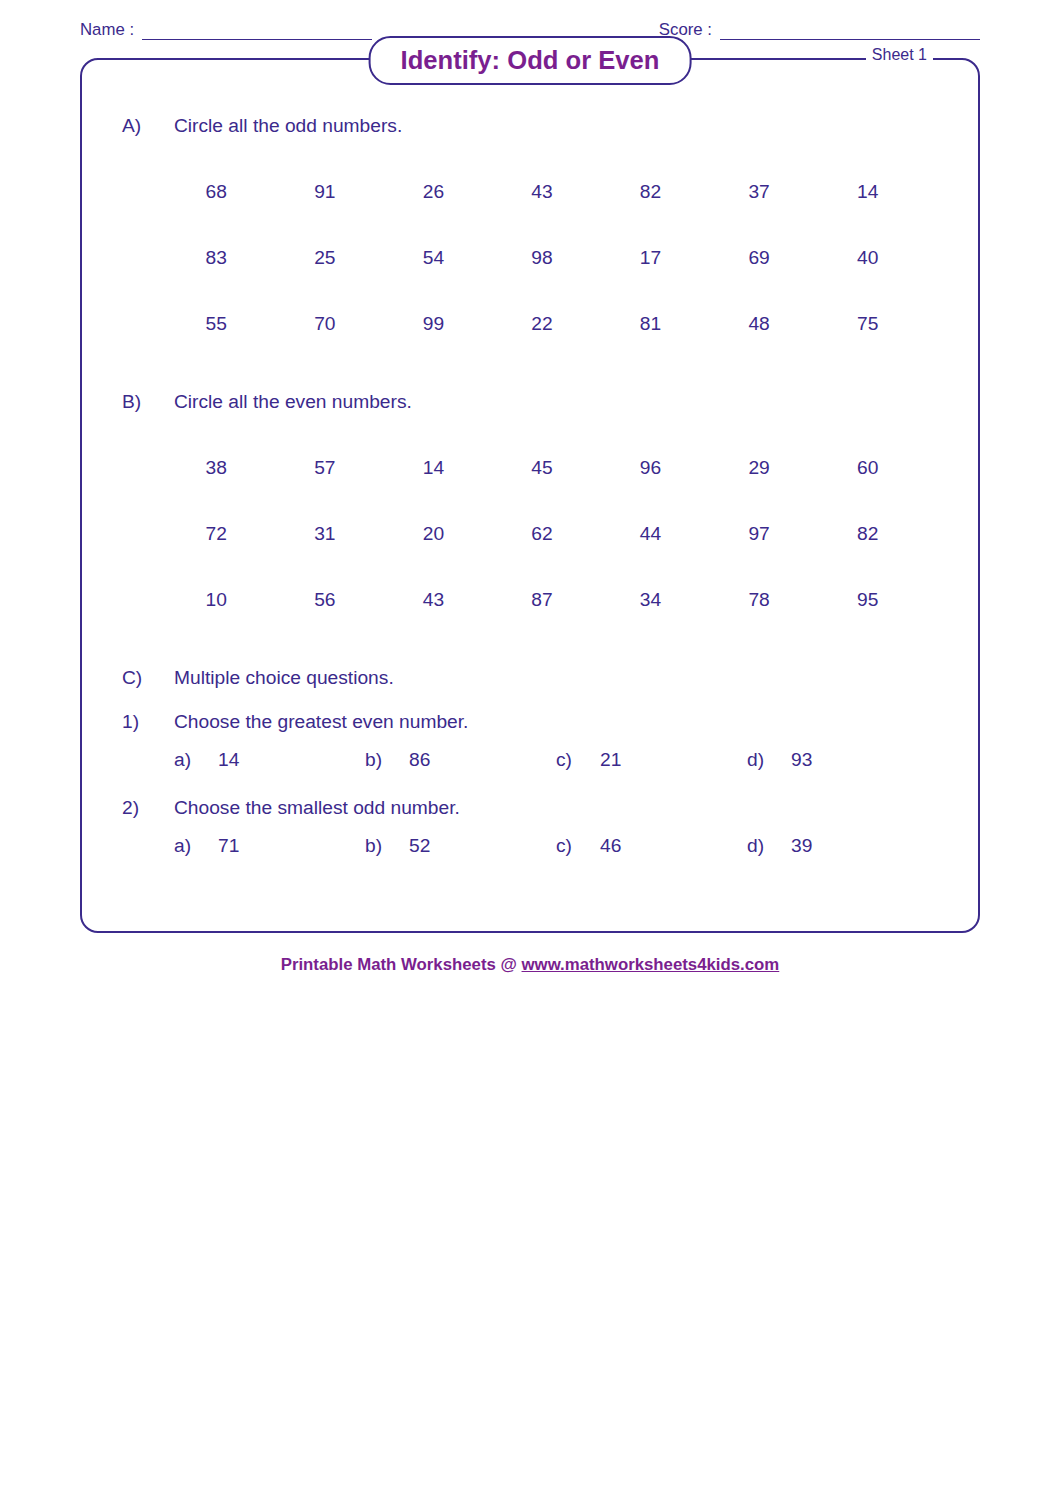Name :
Score :
Identify: Odd or Even
Sheet 1
A) Circle all the odd numbers.
| 68 | 91 | 26 | 43 | 82 | 37 | 14 |
| 83 | 25 | 54 | 98 | 17 | 69 | 40 |
| 55 | 70 | 99 | 22 | 81 | 48 | 75 |
B) Circle all the even numbers.
| 38 | 57 | 14 | 45 | 96 | 29 | 60 |
| 72 | 31 | 20 | 62 | 44 | 97 | 82 |
| 10 | 56 | 43 | 87 | 34 | 78 | 95 |
C) Multiple choice questions.
1) Choose the greatest even number.
a) 14
b) 86
c) 21
d) 93
2) Choose the smallest odd number.
a) 71
b) 52
c) 46
d) 39
Printable Math Worksheets @ www.mathworksheets4kids.com